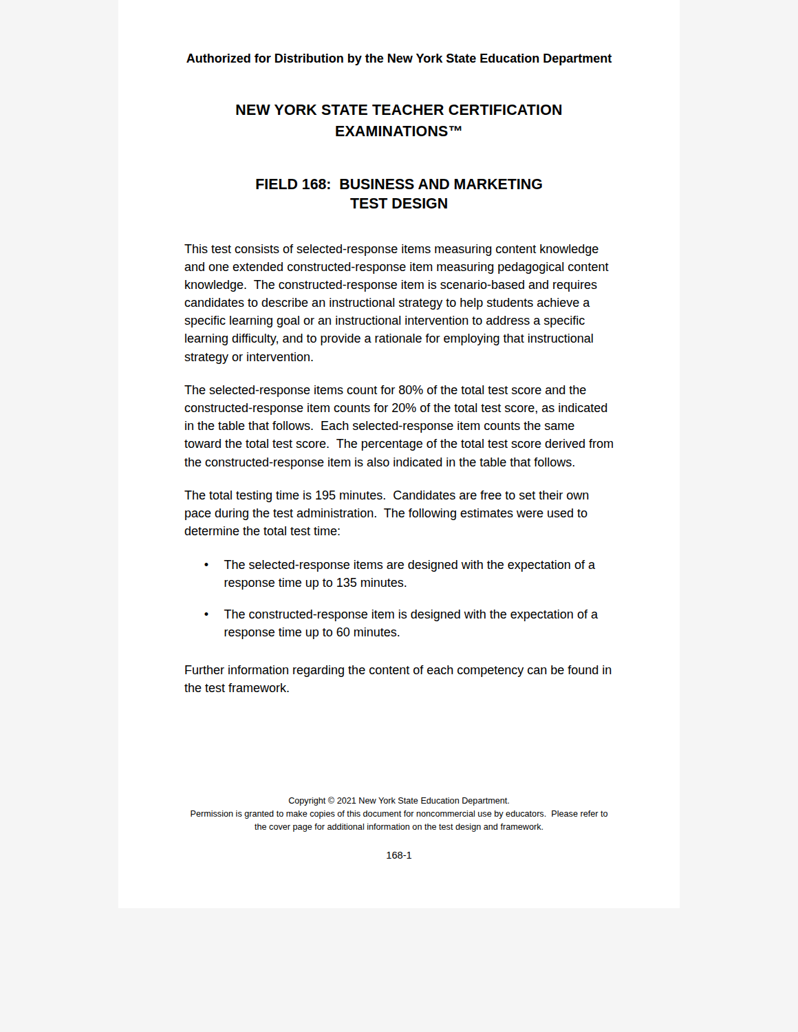Authorized for Distribution by the New York State Education Department
NEW YORK STATE TEACHER CERTIFICATION EXAMINATIONS™
FIELD 168: BUSINESS AND MARKETING
TEST DESIGN
This test consists of selected-response items measuring content knowledge and one extended constructed-response item measuring pedagogical content knowledge. The constructed-response item is scenario-based and requires candidates to describe an instructional strategy to help students achieve a specific learning goal or an instructional intervention to address a specific learning difficulty, and to provide a rationale for employing that instructional strategy or intervention.
The selected-response items count for 80% of the total test score and the constructed-response item counts for 20% of the total test score, as indicated in the table that follows. Each selected-response item counts the same toward the total test score. The percentage of the total test score derived from the constructed-response item is also indicated in the table that follows.
The total testing time is 195 minutes. Candidates are free to set their own pace during the test administration. The following estimates were used to determine the total test time:
The selected-response items are designed with the expectation of a response time up to 135 minutes.
The constructed-response item is designed with the expectation of a response time up to 60 minutes.
Further information regarding the content of each competency can be found in the test framework.
Copyright © 2021 New York State Education Department.
Permission is granted to make copies of this document for noncommercial use by educators. Please refer to the cover page for additional information on the test design and framework.
168-1